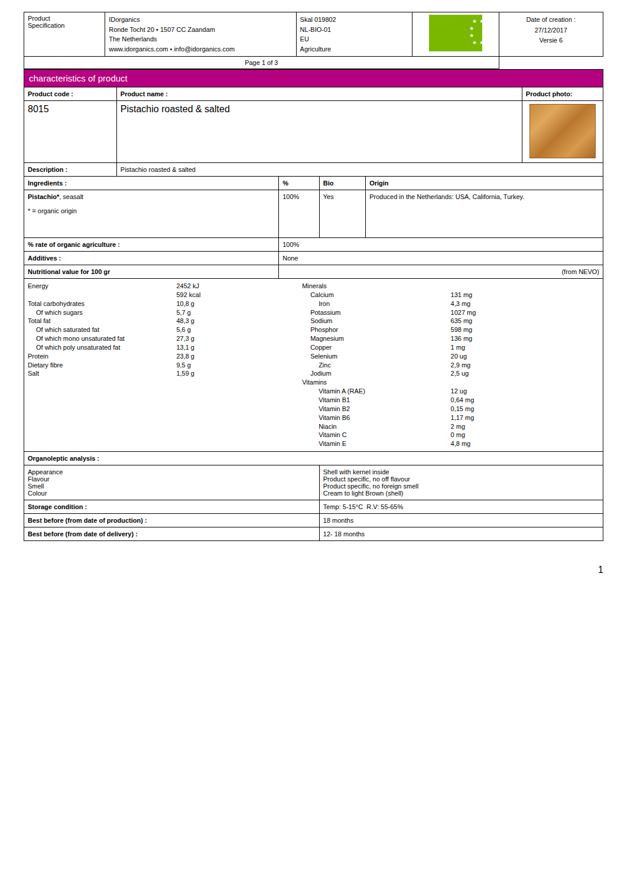| Product Specification | IDorganics Ronde Tocht 20 • 1507 CC Zaandam The Netherlands www.idorganics.com • info@idorganics.com | Skal 019802 NL-BIO-01 EU Agriculture | ★ ★ ★ ★ ★ ★ ★ ★ ★ ★ | Date of creation : 27/12/2017 Versie 6 |
| Page 1 of 3 | |
characteristics of product
| Product code : | Product name : | Product photo: |
| 8015 | Pistachio roasted & salted | |
| Description : | Pistachio roasted & salted |
| Ingredients : | % | Bio | Origin |
| Pistachio* , seasalt * = organic origin | 100% | Yes | Produced in the Netherlands: USA, California, Turkey. |
| % rate of organic agriculture : | 100% |
| Additives : | None |
| Nutritional value for 100 gr | (from NEVO) |
| / Energy / 2452 kJ / Minerals / / / / 592 kcal / Calcium / 131 mg / / Total carbohydrates / 10,8 g / Iron / 4,3 mg / / Of which sugars / 5,7 g / Potassium / 1027 mg / / Total fat / 48,3 g / Sodium / 635 mg / / Of which saturated fat / 5,6 g / Phosphor / 598 mg / / Of which mono unsaturated fat / 27,3 g / Magnesium / 136 mg / / Of which poly unsaturated fat / 13,1 g / Copper / 1 mg / / Protein / 23,8 g / Selenium / 20 ug / / Dietary fibre / 9,5 g / Zinc / 2,9 mg / / Salt / 1,59 g / Jodium / 2,5 ug / / / / Vitamins / / / / / Vitamin A (RAE) / 12 ug / / / / Vitamin B1 / 0,64 mg / / / / Vitamin B2 / 0,15 mg / / / / Vitamin B6 / 1,17 mg / / / / Niacin / 2 mg / / / / Vitamin C / 0 mg / / / / Vitamin E / 4,8 mg / |
| Organoleptic analysis : |
| Appearance Flavour Smell Colour | Shell with kernel inside Product specific, no off flavour Product specific, no foreign smell Cream to light Brown (shell) |
| Storage condition : | Temp: 5-15°C R.V: 55-65% |
| Best before (from date of production) : | 18 months |
| Best before (from date of delivery) : | 12- 18 months |
1